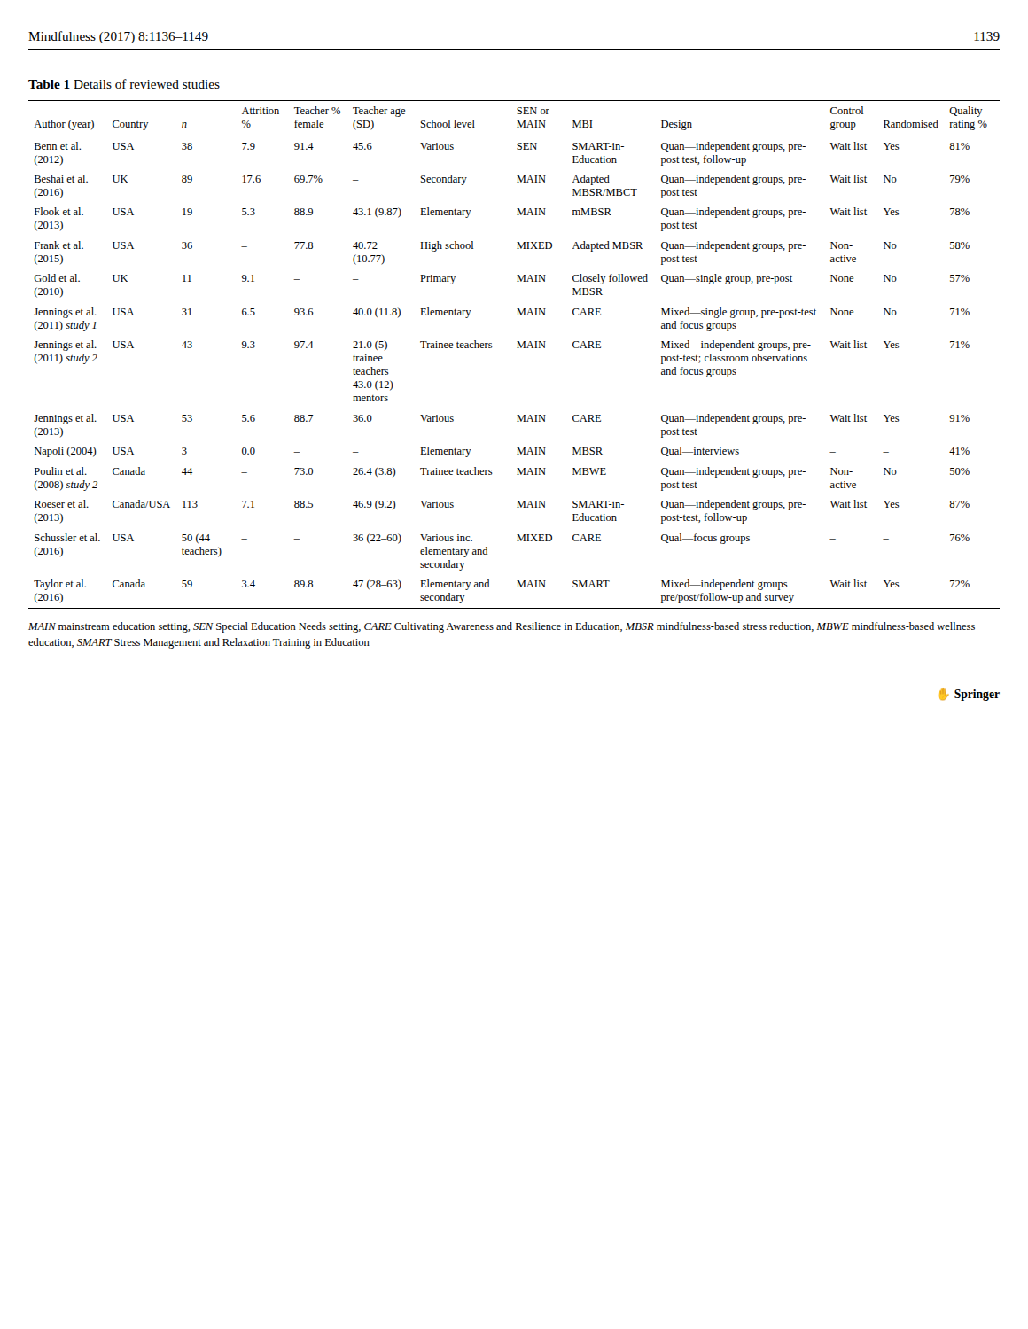Mindfulness (2017) 8:1136–1149 1139
Table 1 Details of reviewed studies
| Author (year) | Country | n | Attrition % | Teacher % female | Teacher age (SD) | School level | SEN or MAIN | MBI | Design | Control group | Randomised | Quality rating % |
| --- | --- | --- | --- | --- | --- | --- | --- | --- | --- | --- | --- | --- |
| Benn et al. (2012) | USA | 38 | 7.9 | 91.4 | 45.6 | Various | SEN | SMART-in-Education | Quan—independent groups, pre-post test, follow-up | Wait list | Yes | 81% |
| Beshai et al. (2016) | UK | 89 | 17.6 | 69.7% | – | Secondary | MAIN | Adapted MBSR/MBCT | Quan—independent groups, pre-post test | Wait list | No | 79% |
| Flook et al. (2013) | USA | 19 | 5.3 | 88.9 | 43.1 (9.87) | Elementary | MAIN | mMBSR | Quan—independent groups, pre-post test | Wait list | Yes | 78% |
| Frank et al. (2015) | USA | 36 | – | 77.8 | 40.72 (10.77) | High school | MIXED | Adapted MBSR | Quan—independent groups, pre-post test | Non-active | No | 58% |
| Gold et al. (2010) | UK | 11 | 9.1 | – | – | Primary | MAIN | Closely followed MBSR | Quan—single group, pre-post | None | No | 57% |
| Jennings et al. (2011) study 1 | USA | 31 | 6.5 | 93.6 | 40.0 (11.8) | Elementary | MAIN | CARE | Mixed—single group, pre-post-test and focus groups | None | No | 71% |
| Jennings et al. (2011) study 2 | USA | 43 | 9.3 | 97.4 | 21.0 (5) trainee teachers 43.0 (12) mentors | Trainee teachers | MAIN | CARE | Mixed—independent groups, pre-post-test; classroom observations and focus groups | Wait list | Yes | 71% |
| Jennings et al. (2013) | USA | 53 | 5.6 | 88.7 | 36.0 | Various | MAIN | CARE | Quan—independent groups, pre-post test | Wait list | Yes | 91% |
| Napoli (2004) | USA | 3 | 0.0 | – | – | Elementary | MAIN | MBSR | Qual—interviews | – | – | 41% |
| Poulin et al. (2008) study 2 | Canada | 44 | – | 73.0 | 26.4 (3.8) | Trainee teachers | MAIN | MBWE | Quan—independent groups, pre-post test | Non-active | No | 50% |
| Roeser et al. (2013) | Canada/USA | 113 | 7.1 | 88.5 | 46.9 (9.2) | Various | MAIN | SMART-in-Education | Quan—independent groups, pre-post-test, follow-up | Wait list | Yes | 87% |
| Schussler et al. (2016) | USA | 50 (44 teachers) | – | – | 36 (22–60) | Various inc. elementary and secondary | MIXED | CARE | Qual—focus groups | – | – | 76% |
| Taylor et al. (2016) | Canada | 59 | 3.4 | 89.8 | 47 (28–63) | Elementary and secondary | MAIN | SMART | Mixed—independent groups pre/post/follow-up and survey | Wait list | Yes | 72% |
MAIN mainstream education setting, SEN Special Education Needs setting, CARE Cultivating Awareness and Resilience in Education, MBSR mindfulness-based stress reduction, MBWE mindfulness-based wellness education, SMART Stress Management and Relaxation Training in Education
✋ Springer